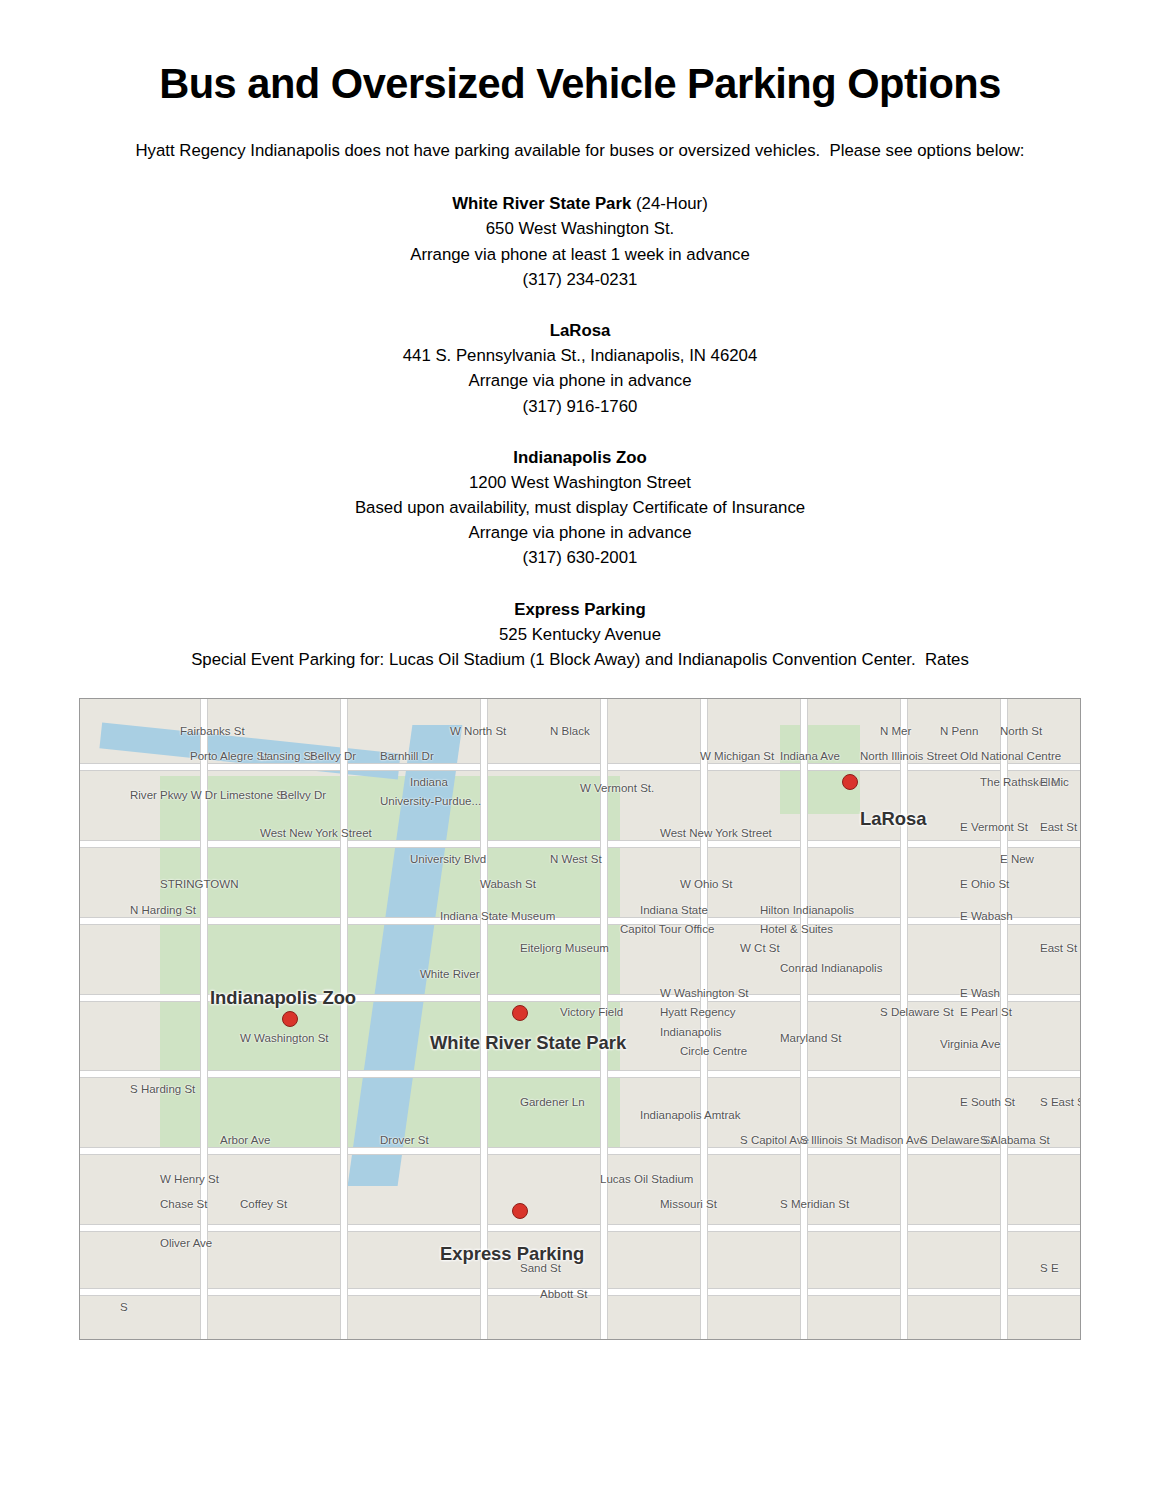Bus and Oversized Vehicle Parking Options
Hyatt Regency Indianapolis does not have parking available for buses or oversized vehicles. Please see options below:
White River State Park (24-Hour)
650 West Washington St.
Arrange via phone at least 1 week in advance
(317) 234-0231
LaRosa
441 S. Pennsylvania St., Indianapolis, IN 46204
Arrange via phone in advance
(317) 916-1760
Indianapolis Zoo
1200 West Washington Street
Based upon availability, must display Certificate of Insurance
Arrange via phone in advance
(317) 630-2001
Express Parking
525 Kentucky Avenue
Special Event Parking for: Lucas Oil Stadium (1 Block Away) and Indianapolis Convention Center. Rates
Fairbanks St
W North St
N Black
N Mer
N Penn
North St
Porto Alegre St
Lansing St
Bellvy Dr
Barnhill Dr
W Michigan St
Indiana Ave
North Illinois Street
Old National Centre
Indiana
University-Purdue...
W Vermont St.
The Rathskeller
E Mic
LaRosa
River Pkwy W Dr
Limestone St
Bellvy Dr
West New York Street
West New York Street
E Vermont St
East St
University Blvd
N West St
E New
STRINGTOWN
Wabash St
W Ohio St
E Ohio St
N Harding St
Indiana State Museum
Indiana State
Capitol Tour Office
Hilton Indianapolis
Hotel & Suites
E Wabash
Eiteljorg Museum
W Ct St
East St
White River
Conrad Indianapolis
Indianapolis Zoo
W Washington St
E Wash
Victory Field
Hyatt Regency
Indianapolis
S Delaware St
E Pearl St
White River State Park
W Washington St
Circle Centre
Maryland St
Virginia Ave
S Harding St
Gardener Ln
Indianapolis Amtrak
E South St
S East St
Arbor Ave
Drover St
S Capitol Ave
S Illinois St
Madison Ave
S Delaware St
S Alabama St
W Henry St
Chase St
Coffey St
Lucas Oil Stadium
Missouri St
S Meridian St
Express Parking
Oliver Ave
Sand St
Abbott St
S E
S